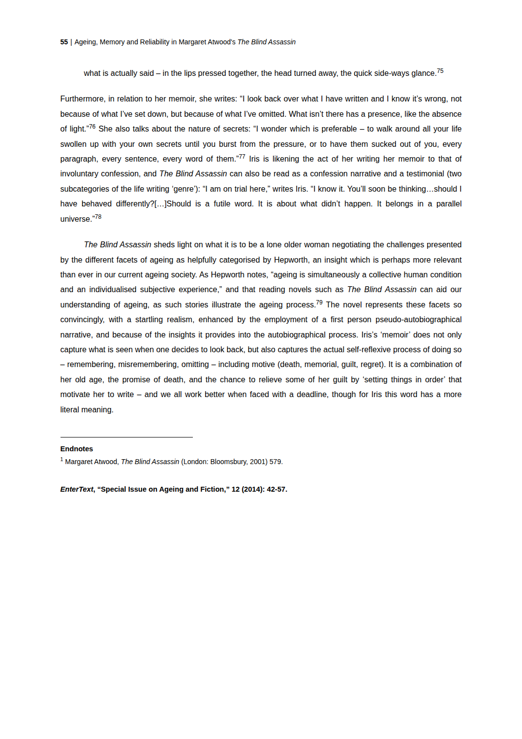55|Ageing, Memory and Reliability in Margaret Atwood's The Blind Assassin
what is actually said – in the lips pressed together, the head turned away, the quick side-ways glance.75
Furthermore, in relation to her memoir, she writes: “I look back over what I have written and I know it’s wrong, not because of what I’ve set down, but because of what I’ve omitted. What isn’t there has a presence, like the absence of light.”76 She also talks about the nature of secrets: “I wonder which is preferable – to walk around all your life swollen up with your own secrets until you burst from the pressure, or to have them sucked out of you, every paragraph, every sentence, every word of them.”77 Iris is likening the act of her writing her memoir to that of involuntary confession, and The Blind Assassin can also be read as a confession narrative and a testimonial (two subcategories of the life writing ‘genre’): “I am on trial here,” writes Iris. “I know it. You’ll soon be thinking…should I have behaved differently?[…]Should is a futile word. It is about what didn’t happen. It belongs in a parallel universe.”78
The Blind Assassin sheds light on what it is to be a lone older woman negotiating the challenges presented by the different facets of ageing as helpfully categorised by Hepworth, an insight which is perhaps more relevant than ever in our current ageing society. As Hepworth notes, “ageing is simultaneously a collective human condition and an individualised subjective experience,” and that reading novels such as The Blind Assassin can aid our understanding of ageing, as such stories illustrate the ageing process.79 The novel represents these facets so convincingly, with a startling realism, enhanced by the employment of a first person pseudo-autobiographical narrative, and because of the insights it provides into the autobiographical process. Iris’s ‘memoir’ does not only capture what is seen when one decides to look back, but also captures the actual self-reflexive process of doing so – remembering, misremembering, omitting – including motive (death, memorial, guilt, regret). It is a combination of her old age, the promise of death, and the chance to relieve some of her guilt by ‘setting things in order’ that motivate her to write – and we all work better when faced with a deadline, though for Iris this word has a more literal meaning.
Endnotes
1 Margaret Atwood, The Blind Assassin (London: Bloomsbury, 2001) 579.
EnterText, “Special Issue on Ageing and Fiction,” 12 (2014): 42-57.